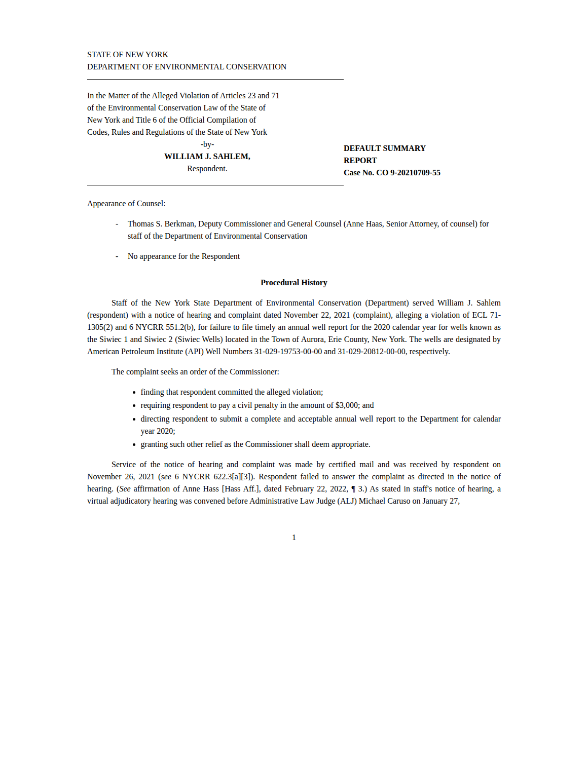STATE OF NEW YORK
DEPARTMENT OF ENVIRONMENTAL CONSERVATION
In the Matter of the Alleged Violation of Articles 23 and 71
of the Environmental Conservation Law of the State of
New York and Title 6 of the Official Compilation of
Codes, Rules and Regulations of the State of New York
-by-
WILLIAM J. SAHLEM,
Respondent.
DEFAULT SUMMARY
REPORT
Case No. CO 9-20210709-55
Appearance of Counsel:
Thomas S. Berkman, Deputy Commissioner and General Counsel (Anne Haas, Senior Attorney, of counsel) for staff of the Department of Environmental Conservation
No appearance for the Respondent
Procedural History
Staff of the New York State Department of Environmental Conservation (Department) served William J. Sahlem (respondent) with a notice of hearing and complaint dated November 22, 2021 (complaint), alleging a violation of ECL 71-1305(2) and 6 NYCRR 551.2(b), for failure to file timely an annual well report for the 2020 calendar year for wells known as the Siwiec 1 and Siwiec 2 (Siwiec Wells) located in the Town of Aurora, Erie County, New York. The wells are designated by American Petroleum Institute (API) Well Numbers 31-029-19753-00-00 and 31-029-20812-00-00, respectively.
The complaint seeks an order of the Commissioner:
finding that respondent committed the alleged violation;
requiring respondent to pay a civil penalty in the amount of $3,000; and
directing respondent to submit a complete and acceptable annual well report to the Department for calendar year 2020;
granting such other relief as the Commissioner shall deem appropriate.
Service of the notice of hearing and complaint was made by certified mail and was received by respondent on November 26, 2021 (see 6 NYCRR 622.3[a][3]). Respondent failed to answer the complaint as directed in the notice of hearing. (See affirmation of Anne Hass [Hass Aff.], dated February 22, 2022, ¶ 3.) As stated in staff's notice of hearing, a virtual adjudicatory hearing was convened before Administrative Law Judge (ALJ) Michael Caruso on January 27,
1